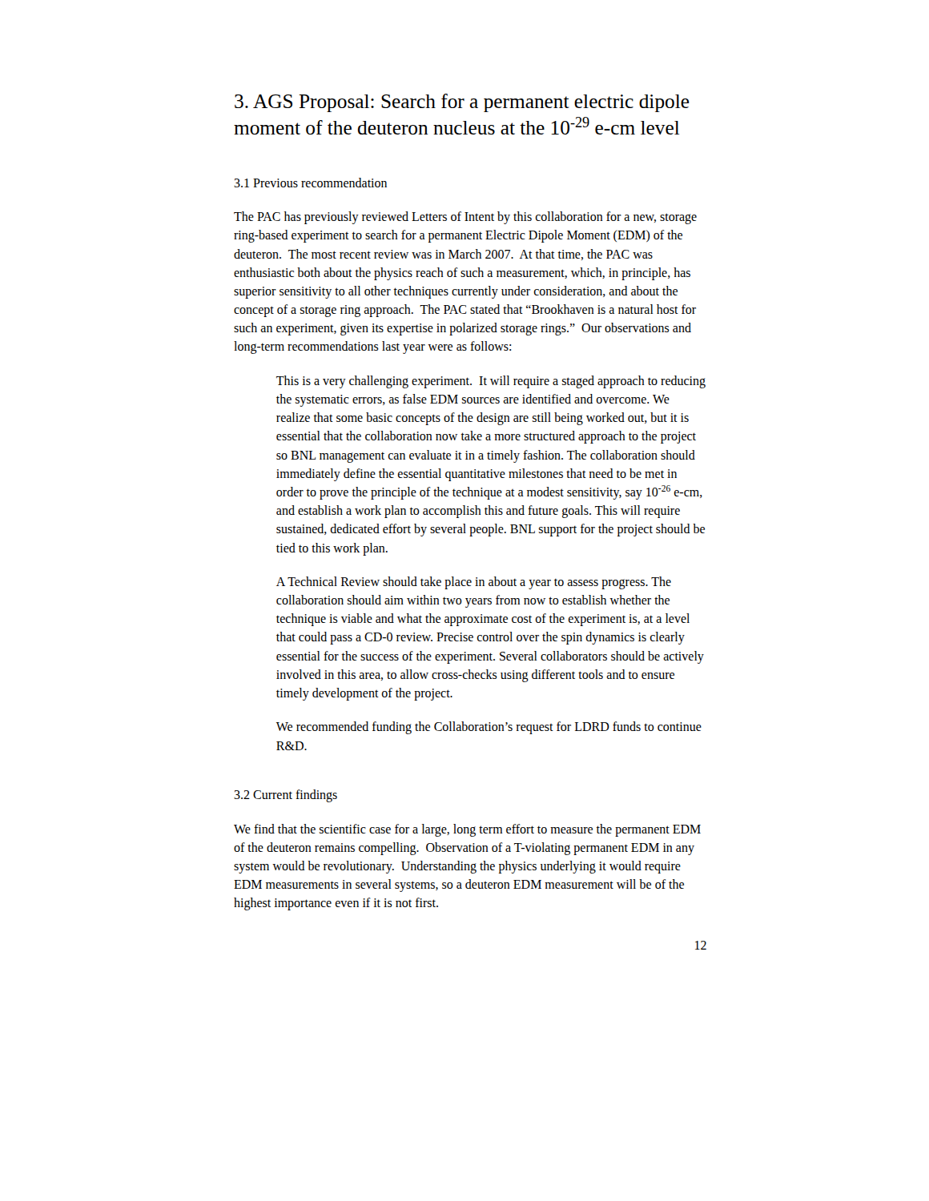3. AGS Proposal: Search for a permanent electric dipole moment of the deuteron nucleus at the 10-29 e-cm level
3.1 Previous recommendation
The PAC has previously reviewed Letters of Intent by this collaboration for a new, storage ring-based experiment to search for a permanent Electric Dipole Moment (EDM) of the deuteron. The most recent review was in March 2007. At that time, the PAC was enthusiastic both about the physics reach of such a measurement, which, in principle, has superior sensitivity to all other techniques currently under consideration, and about the concept of a storage ring approach. The PAC stated that “Brookhaven is a natural host for such an experiment, given its expertise in polarized storage rings.” Our observations and long-term recommendations last year were as follows:
This is a very challenging experiment. It will require a staged approach to reducing the systematic errors, as false EDM sources are identified and overcome. We realize that some basic concepts of the design are still being worked out, but it is essential that the collaboration now take a more structured approach to the project so BNL management can evaluate it in a timely fashion. The collaboration should immediately define the essential quantitative milestones that need to be met in order to prove the principle of the technique at a modest sensitivity, say 10-26 e-cm, and establish a work plan to accomplish this and future goals. This will require sustained, dedicated effort by several people. BNL support for the project should be tied to this work plan.
A Technical Review should take place in about a year to assess progress. The collaboration should aim within two years from now to establish whether the technique is viable and what the approximate cost of the experiment is, at a level that could pass a CD-0 review. Precise control over the spin dynamics is clearly essential for the success of the experiment. Several collaborators should be actively involved in this area, to allow cross-checks using different tools and to ensure timely development of the project.
We recommended funding the Collaboration’s request for LDRD funds to continue R&D.
3.2 Current findings
We find that the scientific case for a large, long term effort to measure the permanent EDM of the deuteron remains compelling. Observation of a T-violating permanent EDM in any system would be revolutionary. Understanding the physics underlying it would require EDM measurements in several systems, so a deuteron EDM measurement will be of the highest importance even if it is not first.
12